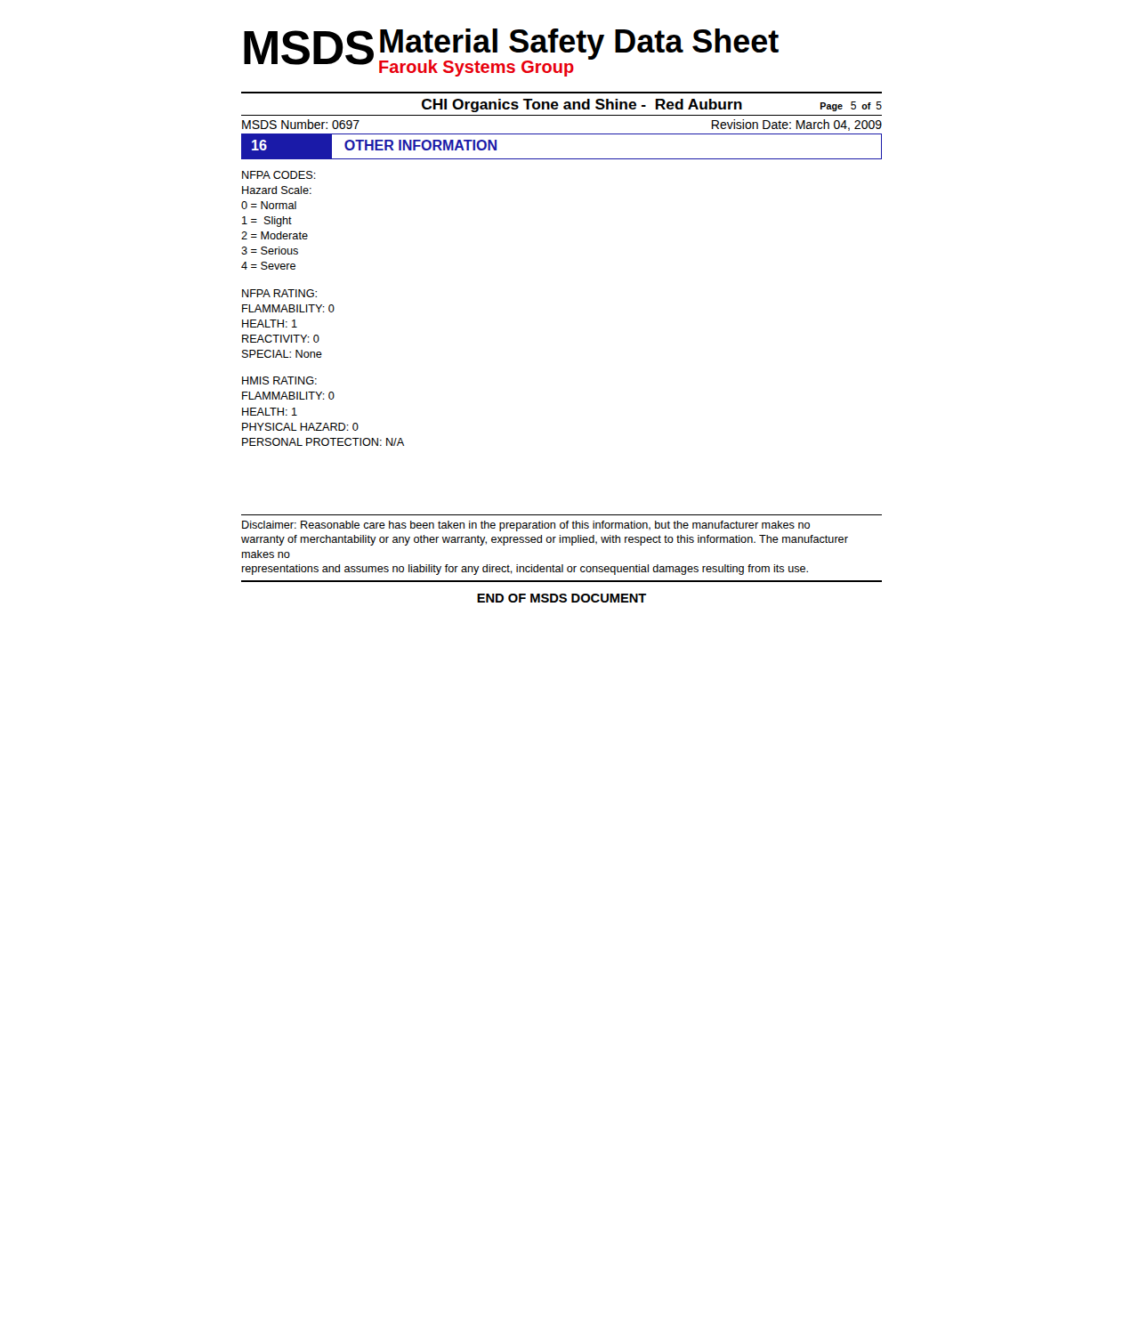MSDS Material Safety Data Sheet
Farouk Systems Group
CHI Organics Tone and Shine - Red Auburn
Page 5 of 5
MSDS Number: 0697
Revision Date: March 04, 2009
16
OTHER INFORMATION
NFPA CODES:
Hazard Scale:
0 = Normal
1 = Slight
2 = Moderate
3 = Serious
4 = Severe
NFPA RATING:
FLAMMABILITY: 0
HEALTH: 1
REACTIVITY: 0
SPECIAL: None
HMIS RATING:
FLAMMABILITY: 0
HEALTH: 1
PHYSICAL HAZARD: 0
PERSONAL PROTECTION: N/A
Disclaimer: Reasonable care has been taken in the preparation of this information, but the manufacturer makes no
warranty of merchantability or any other warranty, expressed or implied, with respect to this information. The manufacturer makes no
representations and assumes no liability for any direct, incidental or consequential damages resulting from its use.
END OF MSDS DOCUMENT